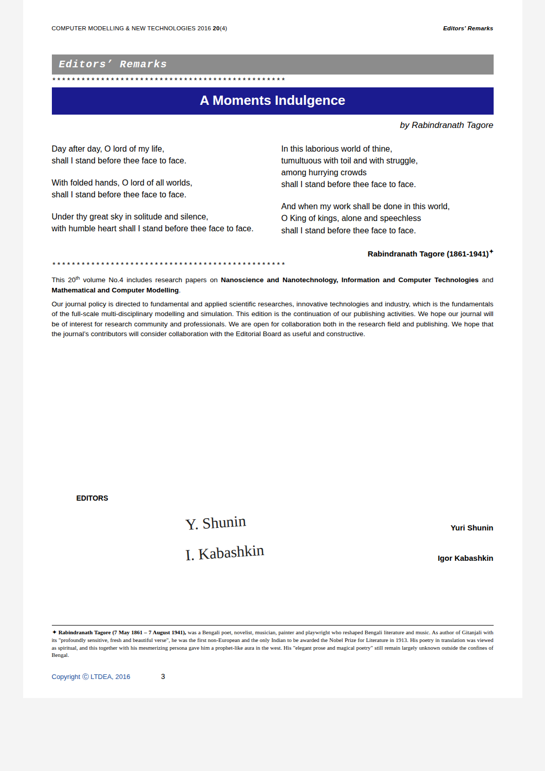Computer Modelling & New Technologies 2016 20(4)
Editors’ Remarks
Editors’ Remarks
************************************************
A Moments Indulgence
by Rabindranath Tagore
Day after day, O lord of my life,
shall I stand before thee face to face.
With folded hands, O lord of all worlds,
shall I stand before thee face to face.
Under thy great sky in solitude and silence,
with humble heart shall I stand before thee face to face.
In this laborious world of thine,
tumultuous with toil and with struggle,
among hurrying crowds
shall I stand before thee face to face.
And when my work shall be done in this world,
O King of kings, alone and speechless
shall I stand before thee face to face.
Rabindranath Tagore (1861-1941)✦
************************************************
This 20th volume No.4 includes research papers on Nanoscience and Nanotechnology, Information and Computer Technologies and Mathematical and Computer Modelling.
Our journal policy is directed to fundamental and applied scientific researches, innovative technologies and industry, which is the fundamentals of the full-scale multi-disciplinary modelling and simulation. This edition is the continuation of our publishing activities. We hope our journal will be of interest for research community and professionals. We are open for collaboration both in the research field and publishing. We hope that the journal’s contributors will consider collaboration with the Editorial Board as useful and constructive.
EDITORS
Y. Shunin
Yuri Shunin
I. Kabashkin
Igor Kabashkin
✦ Rabindranath Tagore (7 May 1861 – 7 August 1941), was a Bengali poet, novelist, musician, painter and playwright who reshaped Bengali literature and music. As author of Gitanjali with its "profoundly sensitive, fresh and beautiful verse", he was the first non-European and the only Indian to be awarded the Nobel Prize for Literature in 1913. His poetry in translation was viewed as spiritual, and this together with his mesmerizing persona gave him a prophet-like aura in the west. His "elegant prose and magical poetry" still remain largely unknown outside the confines of Bengal.
Copyright Ⓒ LTDEA, 2016
3